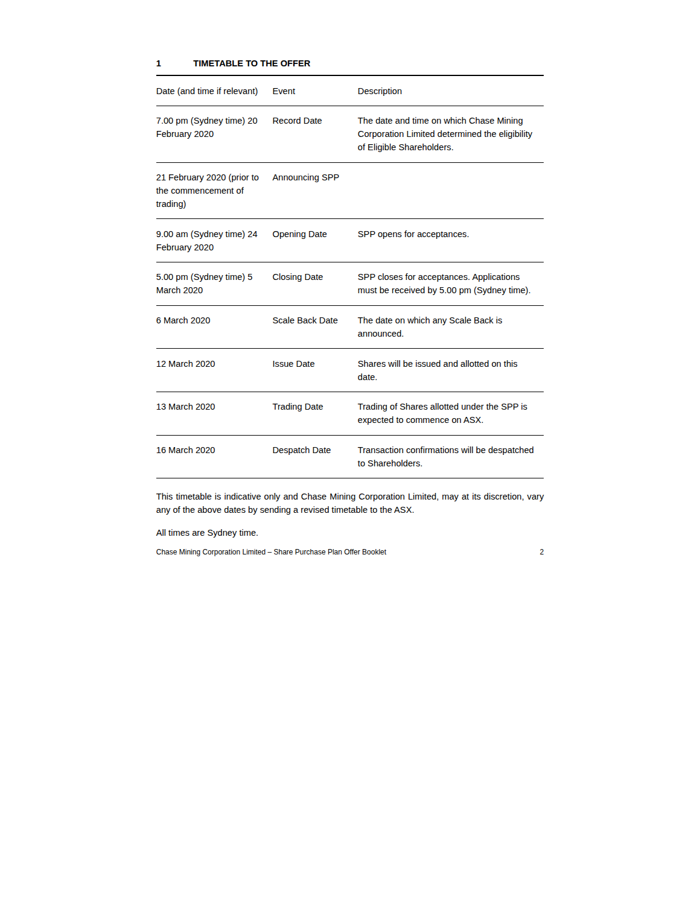1 TIMETABLE TO THE OFFER
| Date (and time if relevant) | Event | Description |
| --- | --- | --- |
| 7.00 pm (Sydney time) 20 February 2020 | Record Date | The date and time on which Chase Mining Corporation Limited determined the eligibility of Eligible Shareholders. |
| 21 February 2020 (prior to the commencement of trading) | Announcing SPP | |
| 9.00 am (Sydney time) 24 February 2020 | Opening Date | SPP opens for acceptances. |
| 5.00 pm (Sydney time) 5 March 2020 | Closing Date | SPP closes for acceptances. Applications must be received by 5.00 pm (Sydney time). |
| 6 March 2020 | Scale Back Date | The date on which any Scale Back is announced. |
| 12 March 2020 | Issue Date | Shares will be issued and allotted on this date. |
| 13 March 2020 | Trading Date | Trading of Shares allotted under the SPP is expected to commence on ASX. |
| 16 March 2020 | Despatch Date | Transaction confirmations will be despatched to Shareholders. |
This timetable is indicative only and Chase Mining Corporation Limited, may at its discretion, vary any of the above dates by sending a revised timetable to the ASX.
All times are Sydney time.
Chase Mining Corporation Limited – Share Purchase Plan Offer Booklet 2